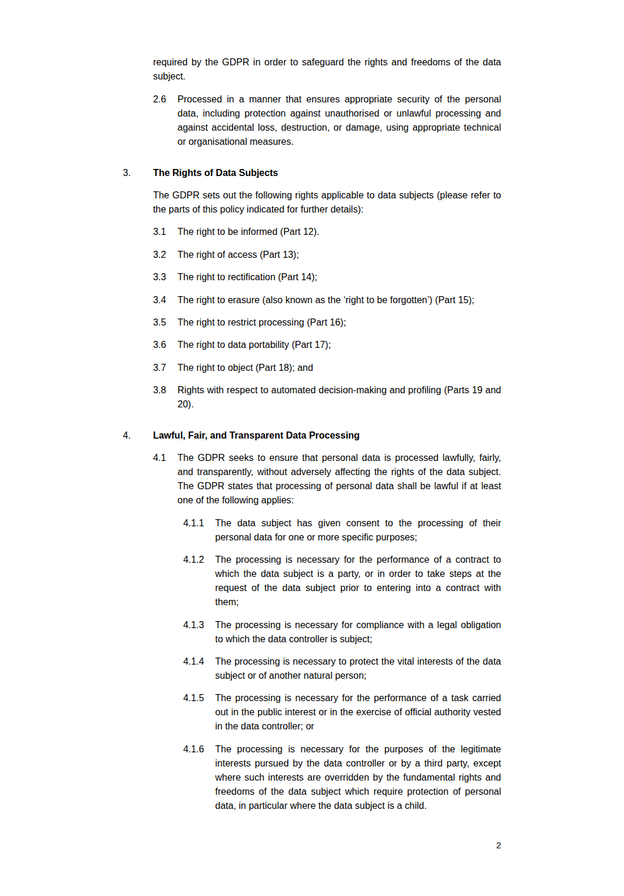required by the GDPR in order to safeguard the rights and freedoms of the data subject.
2.6
Processed in a manner that ensures appropriate security of the personal data, including protection against unauthorised or unlawful processing and against accidental loss, destruction, or damage, using appropriate technical or organisational measures.
3.
The Rights of Data Subjects
The GDPR sets out the following rights applicable to data subjects (please refer to the parts of this policy indicated for further details):
3.1
The right to be informed (Part 12).
3.2
The right of access (Part 13);
3.3
The right to rectification (Part 14);
3.4
The right to erasure (also known as the ‘right to be forgotten’) (Part 15);
3.5
The right to restrict processing (Part 16);
3.6
The right to data portability (Part 17);
3.7
The right to object (Part 18); and
3.8
Rights with respect to automated decision-making and profiling (Parts 19 and 20).
4.
Lawful, Fair, and Transparent Data Processing
4.1
The GDPR seeks to ensure that personal data is processed lawfully, fairly, and transparently, without adversely affecting the rights of the data subject. The GDPR states that processing of personal data shall be lawful if at least one of the following applies:
4.1.1
The data subject has given consent to the processing of their personal data for one or more specific purposes;
4.1.2
The processing is necessary for the performance of a contract to which the data subject is a party, or in order to take steps at the request of the data subject prior to entering into a contract with them;
4.1.3
The processing is necessary for compliance with a legal obligation to which the data controller is subject;
4.1.4
The processing is necessary to protect the vital interests of the data subject or of another natural person;
4.1.5
The processing is necessary for the performance of a task carried out in the public interest or in the exercise of official authority vested in the data controller; or
4.1.6
The processing is necessary for the purposes of the legitimate interests pursued by the data controller or by a third party, except where such interests are overridden by the fundamental rights and freedoms of the data subject which require protection of personal data, in particular where the data subject is a child.
2